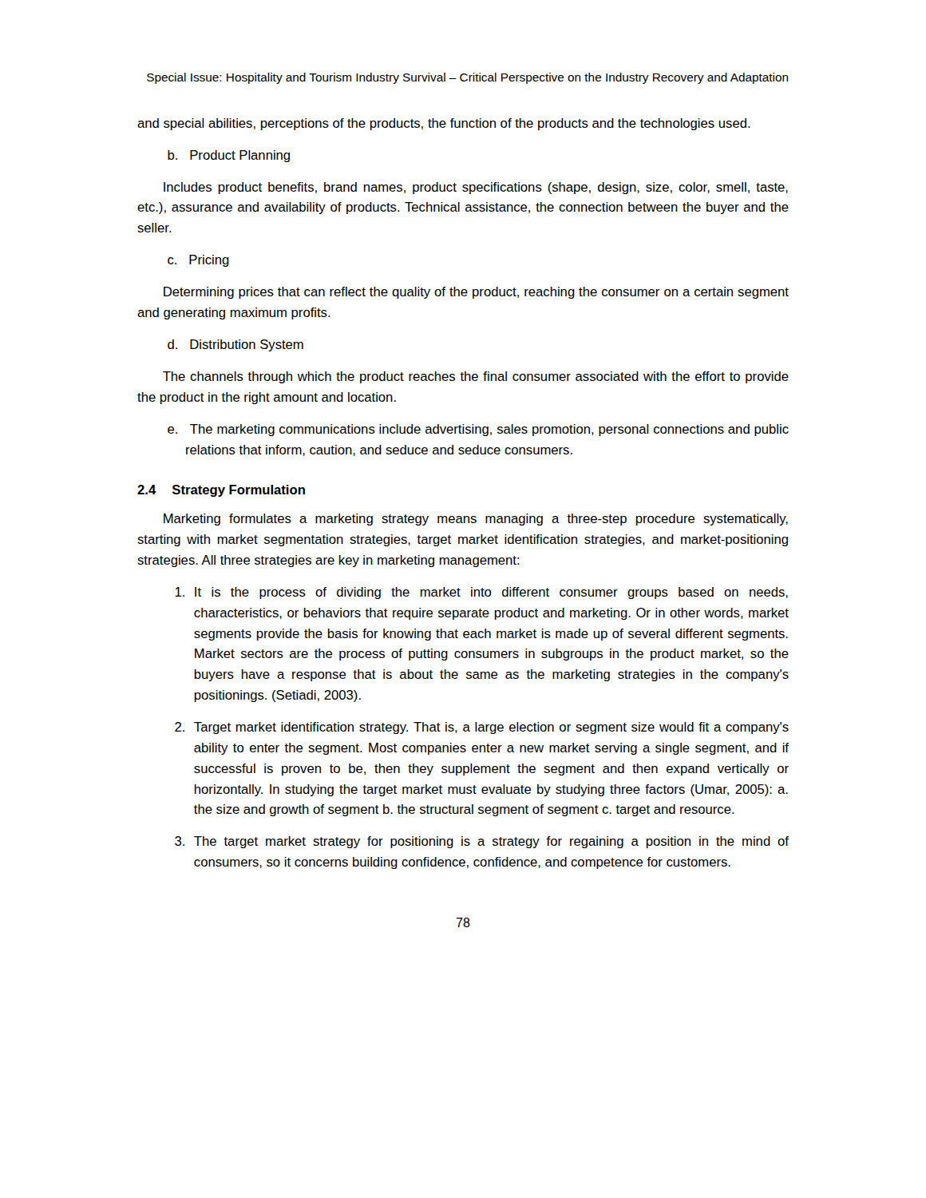Special Issue: Hospitality and Tourism Industry Survival – Critical Perspective on the Industry Recovery and Adaptation
and special abilities, perceptions of the products, the function of the products and the technologies used.
b. Product Planning
Includes product benefits, brand names, product specifications (shape, design, size, color, smell, taste, etc.), assurance and availability of products. Technical assistance, the connection between the buyer and the seller.
c. Pricing
Determining prices that can reflect the quality of the product, reaching the consumer on a certain segment and generating maximum profits.
d. Distribution System
The channels through which the product reaches the final consumer associated with the effort to provide the product in the right amount and location.
e. The marketing communications include advertising, sales promotion, personal connections and public relations that inform, caution, and seduce and seduce consumers.
2.4 Strategy Formulation
Marketing formulates a marketing strategy means managing a three-step procedure systematically, starting with market segmentation strategies, target market identification strategies, and market-positioning strategies. All three strategies are key in marketing management:
It is the process of dividing the market into different consumer groups based on needs, characteristics, or behaviors that require separate product and marketing. Or in other words, market segments provide the basis for knowing that each market is made up of several different segments. Market sectors are the process of putting consumers in subgroups in the product market, so the buyers have a response that is about the same as the marketing strategies in the company's positionings. (Setiadi, 2003).
Target market identification strategy. That is, a large election or segment size would fit a company's ability to enter the segment. Most companies enter a new market serving a single segment, and if successful is proven to be, then they supplement the segment and then expand vertically or horizontally. In studying the target market must evaluate by studying three factors (Umar, 2005): a. the size and growth of segment b. the structural segment of segment c. target and resource.
The target market strategy for positioning is a strategy for regaining a position in the mind of consumers, so it concerns building confidence, confidence, and competence for customers.
78